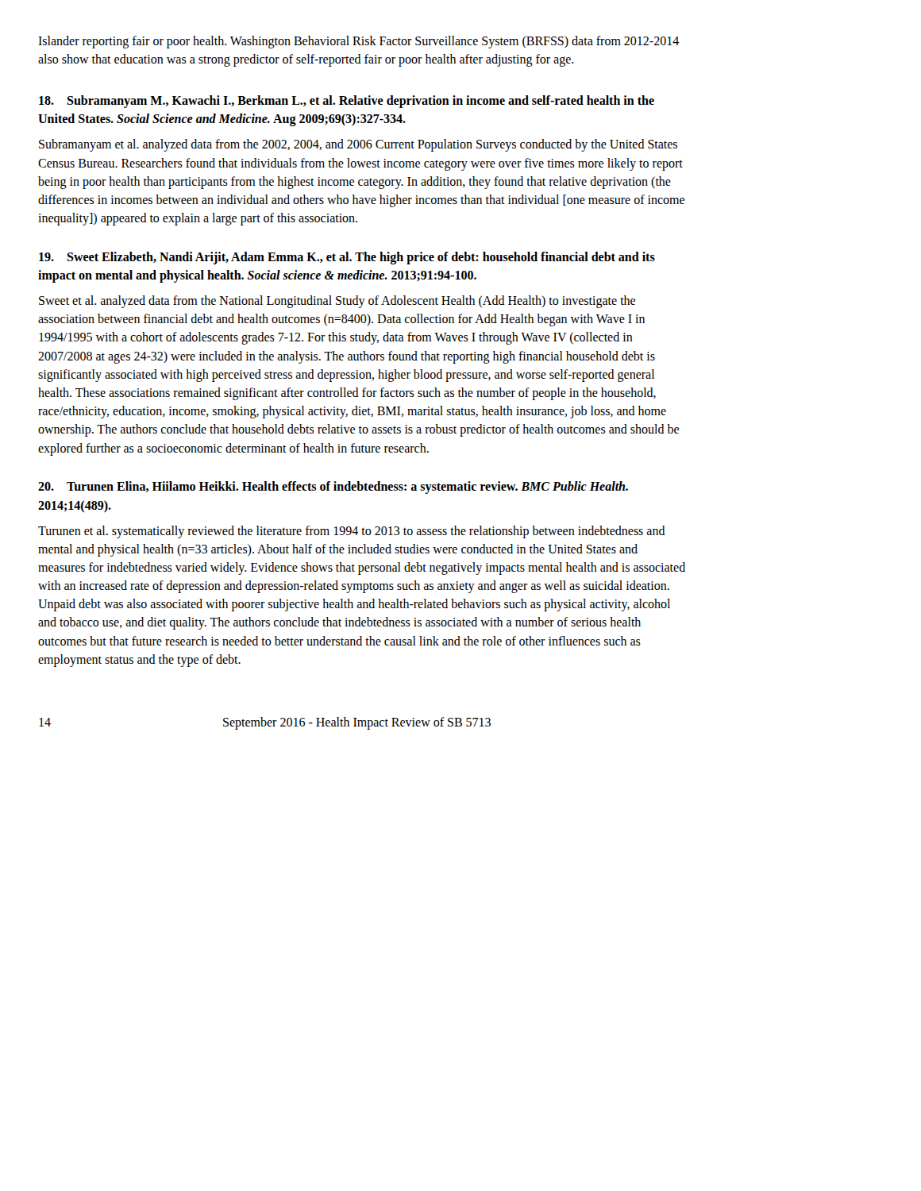Islander reporting fair or poor health. Washington Behavioral Risk Factor Surveillance System (BRFSS) data from 2012-2014 also show that education was a strong predictor of self-reported fair or poor health after adjusting for age.
18. Subramanyam M., Kawachi I., Berkman L., et al. Relative deprivation in income and self-rated health in the United States. Social Science and Medicine. Aug 2009;69(3):327-334.
Subramanyam et al. analyzed data from the 2002, 2004, and 2006 Current Population Surveys conducted by the United States Census Bureau. Researchers found that individuals from the lowest income category were over five times more likely to report being in poor health than participants from the highest income category. In addition, they found that relative deprivation (the differences in incomes between an individual and others who have higher incomes than that individual [one measure of income inequality]) appeared to explain a large part of this association.
19. Sweet Elizabeth, Nandi Arijit, Adam Emma K., et al. The high price of debt: household financial debt and its impact on mental and physical health. Social science & medicine. 2013;91:94-100.
Sweet et al. analyzed data from the National Longitudinal Study of Adolescent Health (Add Health) to investigate the association between financial debt and health outcomes (n=8400). Data collection for Add Health began with Wave I in 1994/1995 with a cohort of adolescents grades 7-12. For this study, data from Waves I through Wave IV (collected in 2007/2008 at ages 24-32) were included in the analysis. The authors found that reporting high financial household debt is significantly associated with high perceived stress and depression, higher blood pressure, and worse self-reported general health. These associations remained significant after controlled for factors such as the number of people in the household, race/ethnicity, education, income, smoking, physical activity, diet, BMI, marital status, health insurance, job loss, and home ownership. The authors conclude that household debts relative to assets is a robust predictor of health outcomes and should be explored further as a socioeconomic determinant of health in future research.
20. Turunen Elina, Hiilamo Heikki. Health effects of indebtedness: a systematic review. BMC Public Health. 2014;14(489).
Turunen et al. systematically reviewed the literature from 1994 to 2013 to assess the relationship between indebtedness and mental and physical health (n=33 articles). About half of the included studies were conducted in the United States and measures for indebtedness varied widely. Evidence shows that personal debt negatively impacts mental health and is associated with an increased rate of depression and depression-related symptoms such as anxiety and anger as well as suicidal ideation. Unpaid debt was also associated with poorer subjective health and health-related behaviors such as physical activity, alcohol and tobacco use, and diet quality. The authors conclude that indebtedness is associated with a number of serious health outcomes but that future research is needed to better understand the causal link and the role of other influences such as employment status and the type of debt.
14 September 2016 - Health Impact Review of SB 5713